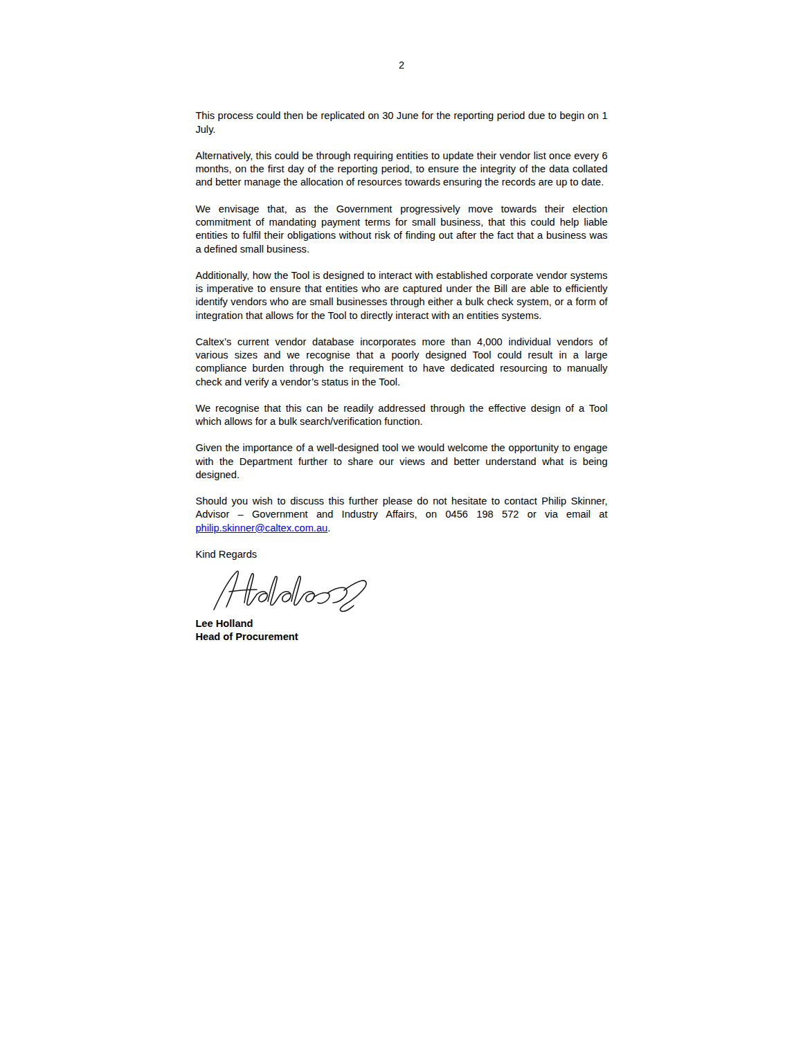2
This process could then be replicated on 30 June for the reporting period due to begin on 1 July.
Alternatively, this could be through requiring entities to update their vendor list once every 6 months, on the first day of the reporting period, to ensure the integrity of the data collated and better manage the allocation of resources towards ensuring the records are up to date.
We envisage that, as the Government progressively move towards their election commitment of mandating payment terms for small business, that this could help liable entities to fulfil their obligations without risk of finding out after the fact that a business was a defined small business.
Additionally, how the Tool is designed to interact with established corporate vendor systems is imperative to ensure that entities who are captured under the Bill are able to efficiently identify vendors who are small businesses through either a bulk check system, or a form of integration that allows for the Tool to directly interact with an entities systems.
Caltex’s current vendor database incorporates more than 4,000 individual vendors of various sizes and we recognise that a poorly designed Tool could result in a large compliance burden through the requirement to have dedicated resourcing to manually check and verify a vendor’s status in the Tool.
We recognise that this can be readily addressed through the effective design of a Tool which allows for a bulk search/verification function.
Given the importance of a well-designed tool we would welcome the opportunity to engage with the Department further to share our views and better understand what is being designed.
Should you wish to discuss this further please do not hesitate to contact Philip Skinner, Advisor – Government and Industry Affairs, on 0456 198 572 or via email at philip.skinner@caltex.com.au.
Kind Regards
Lee Holland
Head of Procurement